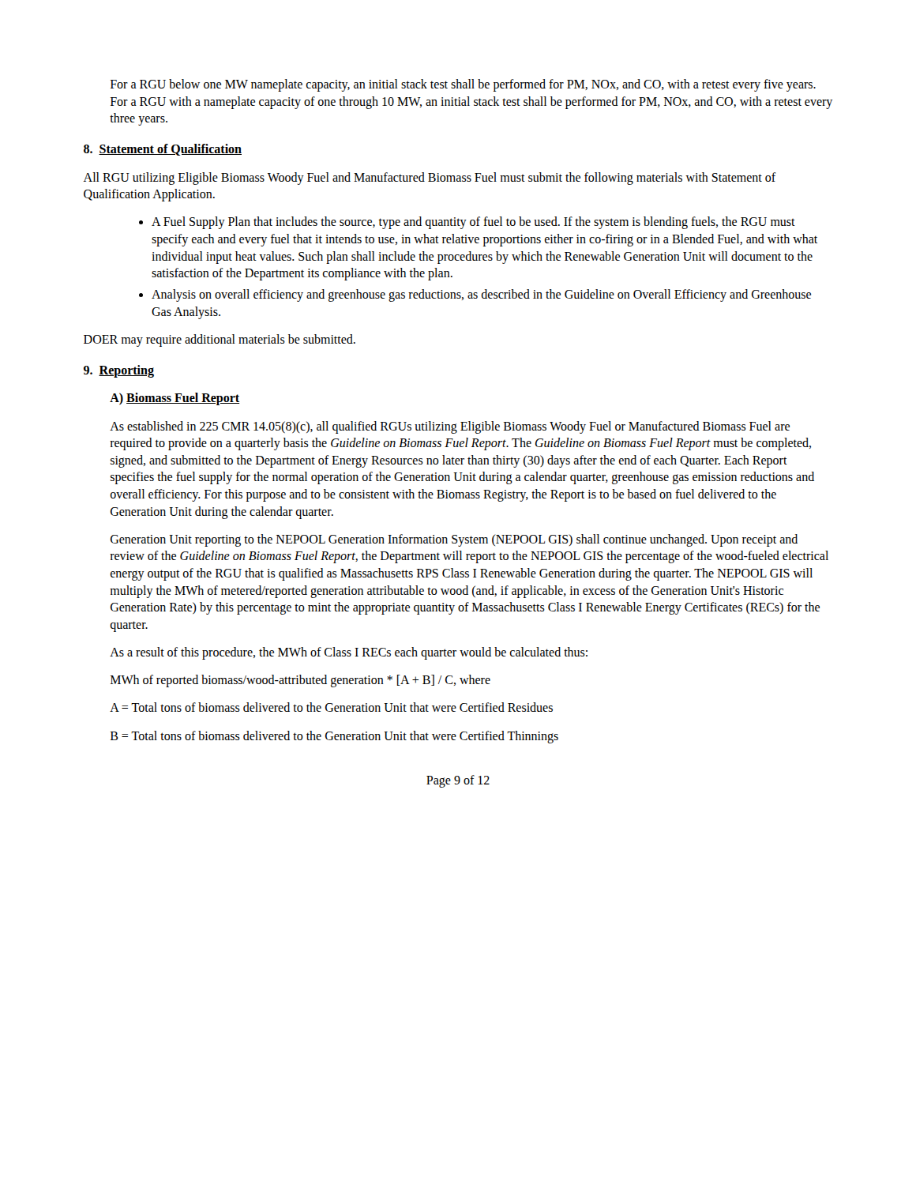For a RGU below one MW nameplate capacity, an initial stack test shall be performed for PM, NOx, and CO, with a retest every five years. For a RGU with a nameplate capacity of one through 10 MW, an initial stack test shall be performed for PM, NOx, and CO, with a retest every three years.
8. Statement of Qualification
All RGU utilizing Eligible Biomass Woody Fuel and Manufactured Biomass Fuel must submit the following materials with Statement of Qualification Application.
A Fuel Supply Plan that includes the source, type and quantity of fuel to be used. If the system is blending fuels, the RGU must specify each and every fuel that it intends to use, in what relative proportions either in co-firing or in a Blended Fuel, and with what individual input heat values. Such plan shall include the procedures by which the Renewable Generation Unit will document to the satisfaction of the Department its compliance with the plan.
Analysis on overall efficiency and greenhouse gas reductions, as described in the Guideline on Overall Efficiency and Greenhouse Gas Analysis.
DOER may require additional materials be submitted.
9. Reporting
A) Biomass Fuel Report
As established in 225 CMR 14.05(8)(c), all qualified RGUs utilizing Eligible Biomass Woody Fuel or Manufactured Biomass Fuel are required to provide on a quarterly basis the Guideline on Biomass Fuel Report. The Guideline on Biomass Fuel Report must be completed, signed, and submitted to the Department of Energy Resources no later than thirty (30) days after the end of each Quarter. Each Report specifies the fuel supply for the normal operation of the Generation Unit during a calendar quarter, greenhouse gas emission reductions and overall efficiency. For this purpose and to be consistent with the Biomass Registry, the Report is to be based on fuel delivered to the Generation Unit during the calendar quarter.
Generation Unit reporting to the NEPOOL Generation Information System (NEPOOL GIS) shall continue unchanged. Upon receipt and review of the Guideline on Biomass Fuel Report, the Department will report to the NEPOOL GIS the percentage of the wood-fueled electrical energy output of the RGU that is qualified as Massachusetts RPS Class I Renewable Generation during the quarter. The NEPOOL GIS will multiply the MWh of metered/reported generation attributable to wood (and, if applicable, in excess of the Generation Unit's Historic Generation Rate) by this percentage to mint the appropriate quantity of Massachusetts Class I Renewable Energy Certificates (RECs) for the quarter.
As a result of this procedure, the MWh of Class I RECs each quarter would be calculated thus:
MWh of reported biomass/wood-attributed generation * [A + B] / C, where
A = Total tons of biomass delivered to the Generation Unit that were Certified Residues
B = Total tons of biomass delivered to the Generation Unit that were Certified Thinnings
Page 9 of 12